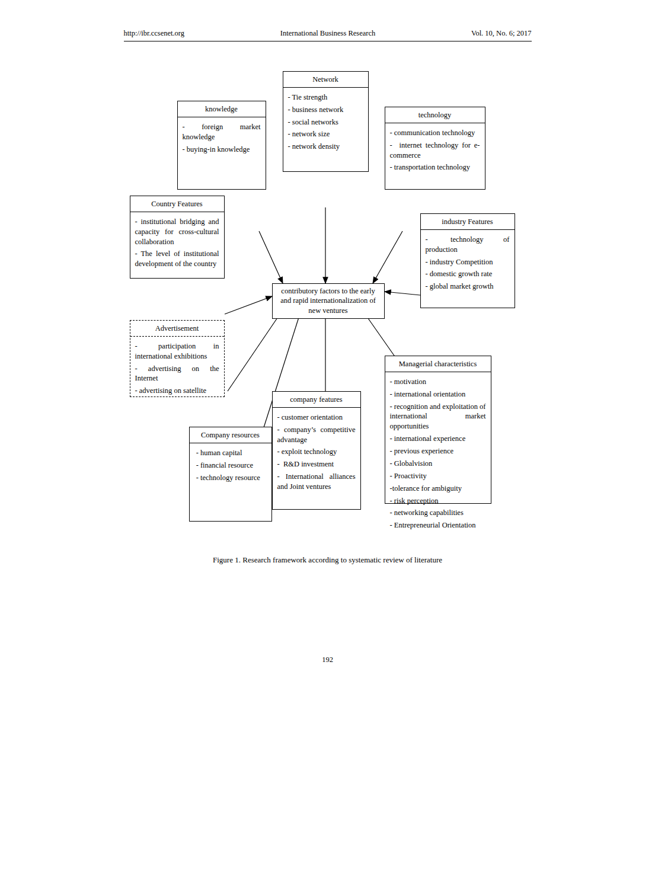http://ibr.ccsenet.org
International Business Research
Vol. 10, No. 6; 2017
Network
- Tie strength
- business network
- social networks
- network size
- network density
knowledge
- foreign market knowledge
- buying-in knowledge
technology
- communication technology
- internet technology for e-commerce
- transportation technology
Country Features
- institutional bridging and capacity for cross-cultural collaboration
- The level of institutional development of the country
contributory factors to the early and rapid internationalization of new ventures
industry Features
- technology of production
- industry Competition
- domestic growth rate
- global market growth
Advertisement
- participation in international exhibitions
- advertising on the Internet
- advertising on satellite
Managerial characteristics
- motivation
- international orientation
- recognition and exploitation of international market opportunities
- international experience
- previous experience
- Globalvision
- Proactivity
-tolerance for ambiguity
- risk perception
- networking capabilities
- Entrepreneurial Orientation
company features
- customer orientation
- company’s competitive advantage
- exploit technology
- R&D investment
- International alliances and Joint ventures
Company resources
- human capital
- financial resource
- technology resource
Figure 1. Research framework according to systematic review of literature
192